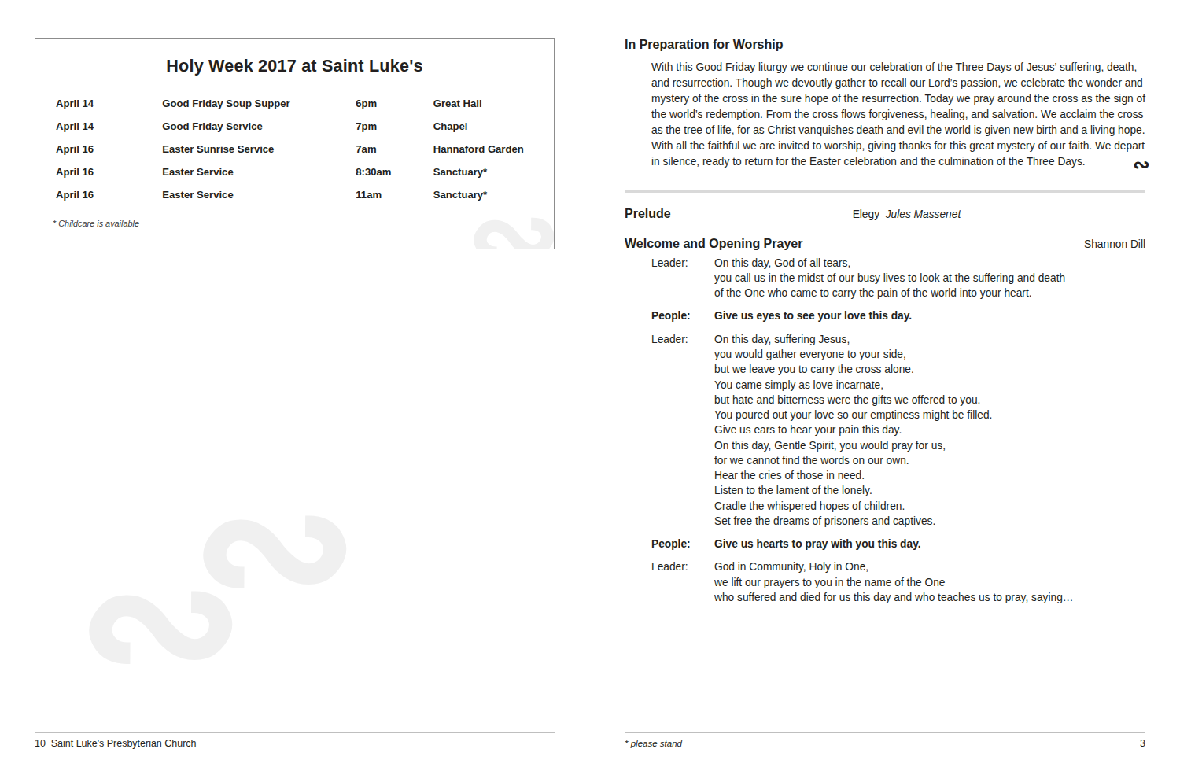Holy Week 2017 at Saint Luke's
| April 14 | Good Friday Soup Supper | 6pm | Great Hall |
| April 14 | Good Friday Service | 7pm | Chapel |
| April 16 | Easter Sunrise Service | 7am | Hannaford Garden |
| April 16 | Easter Service | 8:30am | Sanctuary* |
| April 16 | Easter Service | 11am | Sanctuary* |
* Childcare is available
∾
∾
∾
10 Saint Luke's Presbyterian Church
In Preparation for Worship
With this Good Friday liturgy we continue our celebration of the Three Days of Jesus’ suffering, death, and resurrection. Though we devoutly gather to recall our Lord’s passion, we celebrate the wonder and mystery of the cross in the sure hope of the resurrection. Today we pray around the cross as the sign of the world’s redemption. From the cross flows forgiveness, healing, and salvation. We acclaim the cross as the tree of life, for as Christ vanquishes death and evil the world is given new birth and a living hope. With all the faithful we are invited to worship, giving thanks for this great mystery of our faith. We depart in silence, ready to return for the Easter celebration and the culmination of the Three Days.
∾
Prelude Elegy Jules Massenet
Welcome and Opening Prayer Shannon Dill
| Leader: | On this day, God of all tears, you call us in the midst of our busy lives to look at the suffering and death of the One who came to carry the pain of the world into your heart. |
| People: | Give us eyes to see your love this day. |
| Leader: | On this day, suffering Jesus, you would gather everyone to your side, but we leave you to carry the cross alone. You came simply as love incarnate, but hate and bitterness were the gifts we offered to you. You poured out your love so our emptiness might be filled. Give us ears to hear your pain this day. On this day, Gentle Spirit, you would pray for us, for we cannot find the words on our own. Hear the cries of those in need. Listen to the lament of the lonely. Cradle the whispered hopes of children. Set free the dreams of prisoners and captives. |
| People: | Give us hearts to pray with you this day. |
| Leader: | God in Community, Holy in One, we lift our prayers to you in the name of the One who suffered and died for us this day and who teaches us to pray, saying… |
* please stand 3